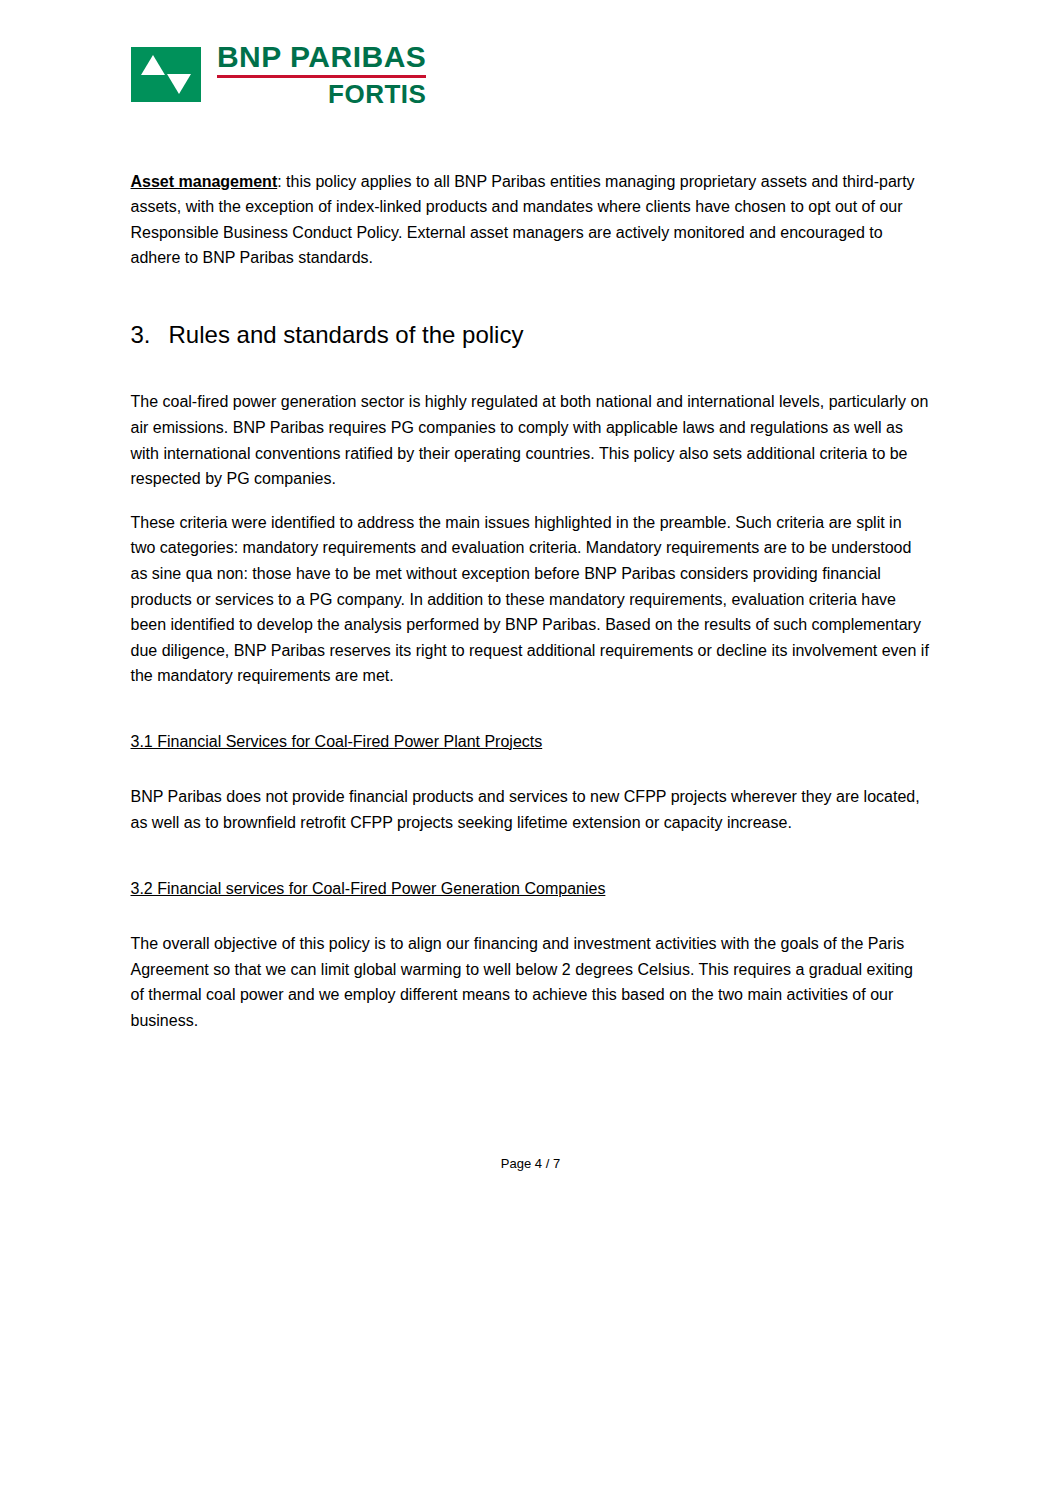BNP PARIBAS
FORTIS
Asset management: this policy applies to all BNP Paribas entities managing proprietary assets and third-party assets, with the exception of index-linked products and mandates where clients have chosen to opt out of our Responsible Business Conduct Policy. External asset managers are actively monitored and encouraged to adhere to BNP Paribas standards.
3. Rules and standards of the policy
The coal-fired power generation sector is highly regulated at both national and international levels, particularly on air emissions. BNP Paribas requires PG companies to comply with applicable laws and regulations as well as with international conventions ratified by their operating countries. This policy also sets additional criteria to be respected by PG companies.
These criteria were identified to address the main issues highlighted in the preamble. Such criteria are split in two categories: mandatory requirements and evaluation criteria. Mandatory requirements are to be understood as sine qua non: those have to be met without exception before BNP Paribas considers providing financial products or services to a PG company. In addition to these mandatory requirements, evaluation criteria have been identified to develop the analysis performed by BNP Paribas. Based on the results of such complementary due diligence, BNP Paribas reserves its right to request additional requirements or decline its involvement even if the mandatory requirements are met.
3.1 Financial Services for Coal-Fired Power Plant Projects
BNP Paribas does not provide financial products and services to new CFPP projects wherever they are located, as well as to brownfield retrofit CFPP projects seeking lifetime extension or capacity increase.
3.2 Financial services for Coal-Fired Power Generation Companies
The overall objective of this policy is to align our financing and investment activities with the goals of the Paris Agreement so that we can limit global warming to well below 2 degrees Celsius. This requires a gradual exiting of thermal coal power and we employ different means to achieve this based on the two main activities of our business.
Page 4 / 7